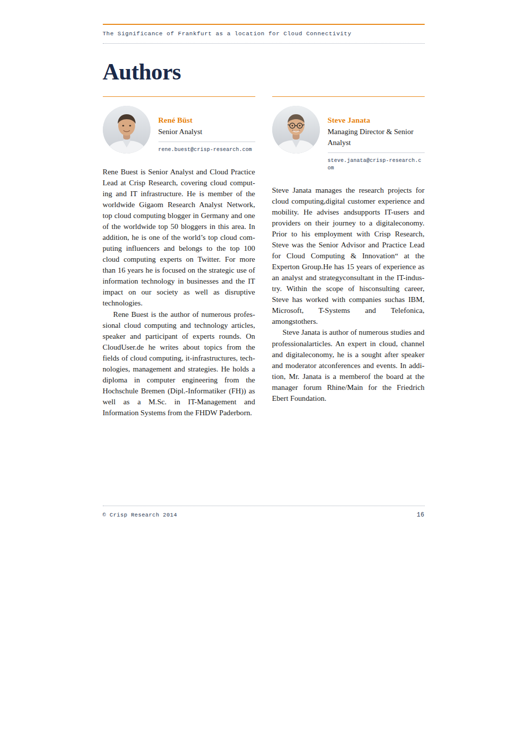The Significance of Frankfurt as a location for Cloud Connectivity
Authors
René Büst
Senior Analyst
rene.buest@crisp-research.com
Rene Buest is Senior Analyst and Cloud Practice Lead at Crisp Research, covering cloud computing and IT infrastructure. He is member of the worldwide Gigaom Research Analyst Network, top cloud computing blogger in Germany and one of the worldwide top 50 bloggers in this area. In addition, he is one of the world’s top cloud computing influencers and belongs to the top 100 cloud computing experts on Twitter. For more than 16 years he is focused on the strategic use of information technology in businesses and the IT impact on our society as well as disruptive technologies.
Rene Buest is the author of numerous professional cloud computing and technology articles, speaker and participant of experts rounds. On CloudUser.de he writes about topics from the fields of cloud computing, it-infrastructures, technologies, management and strategies. He holds a diploma in computer engineering from the Hochschule Bremen (Dipl.-Informatiker (FH)) as well as a M.Sc. in IT-Management and Information Systems from the FHDW Paderborn.
Steve Janata
Managing Director & Senior Analyst
steve.janata@crisp-research.com
Steve Janata manages the research projects for cloud computing,digital customer experience and mobility. He advises andsupports IT-users and providers on their journey to a digitaleconomy. Prior to his employment with Crisp Research, Steve was the Senior Advisor and Practice Lead for Cloud Computing & Innovation“ at the Experton Group.He has 15 years of experience as an analyst and strategyconsultant in the IT-industry. Within the scope of hisconsulting career, Steve has worked with companies suchas IBM, Microsoft, T-Systems and Telefonica, amongstothers.
Steve Janata is author of numerous studies and professionalarticles. An expert in cloud, channel and digitaleconomy, he is a sought after speaker and moderator atconferences and events. In addition, Mr. Janata is a memberof the board at the manager forum Rhine/Main for the Friedrich Ebert Foundation.
© Crisp Research 2014 16